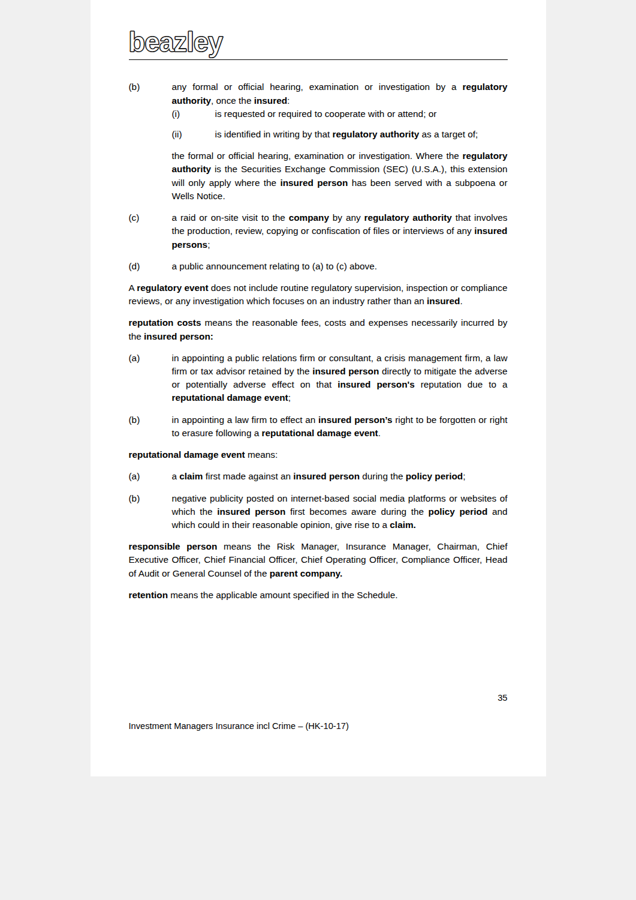beazley
(b) any formal or official hearing, examination or investigation by a regulatory authority, once the insured:
(i) is requested or required to cooperate with or attend; or
(ii) is identified in writing by that regulatory authority as a target of;
the formal or official hearing, examination or investigation. Where the regulatory authority is the Securities Exchange Commission (SEC) (U.S.A.), this extension will only apply where the insured person has been served with a subpoena or Wells Notice.
(c) a raid or on-site visit to the company by any regulatory authority that involves the production, review, copying or confiscation of files or interviews of any insured persons;
(d) a public announcement relating to (a) to (c) above.
A regulatory event does not include routine regulatory supervision, inspection or compliance reviews, or any investigation which focuses on an industry rather than an insured.
reputation costs means the reasonable fees, costs and expenses necessarily incurred by the insured person:
(a) in appointing a public relations firm or consultant, a crisis management firm, a law firm or tax advisor retained by the insured person directly to mitigate the adverse or potentially adverse effect on that insured person's reputation due to a reputational damage event;
(b) in appointing a law firm to effect an insured person’s right to be forgotten or right to erasure following a reputational damage event.
reputational damage event means:
(a) a claim first made against an insured person during the policy period;
(b) negative publicity posted on internet-based social media platforms or websites of which the insured person first becomes aware during the policy period and which could in their reasonable opinion, give rise to a claim.
responsible person means the Risk Manager, Insurance Manager, Chairman, Chief Executive Officer, Chief Financial Officer, Chief Operating Officer, Compliance Officer, Head of Audit or General Counsel of the parent company.
retention means the applicable amount specified in the Schedule.
35
Investment Managers Insurance incl Crime – (HK-10-17)